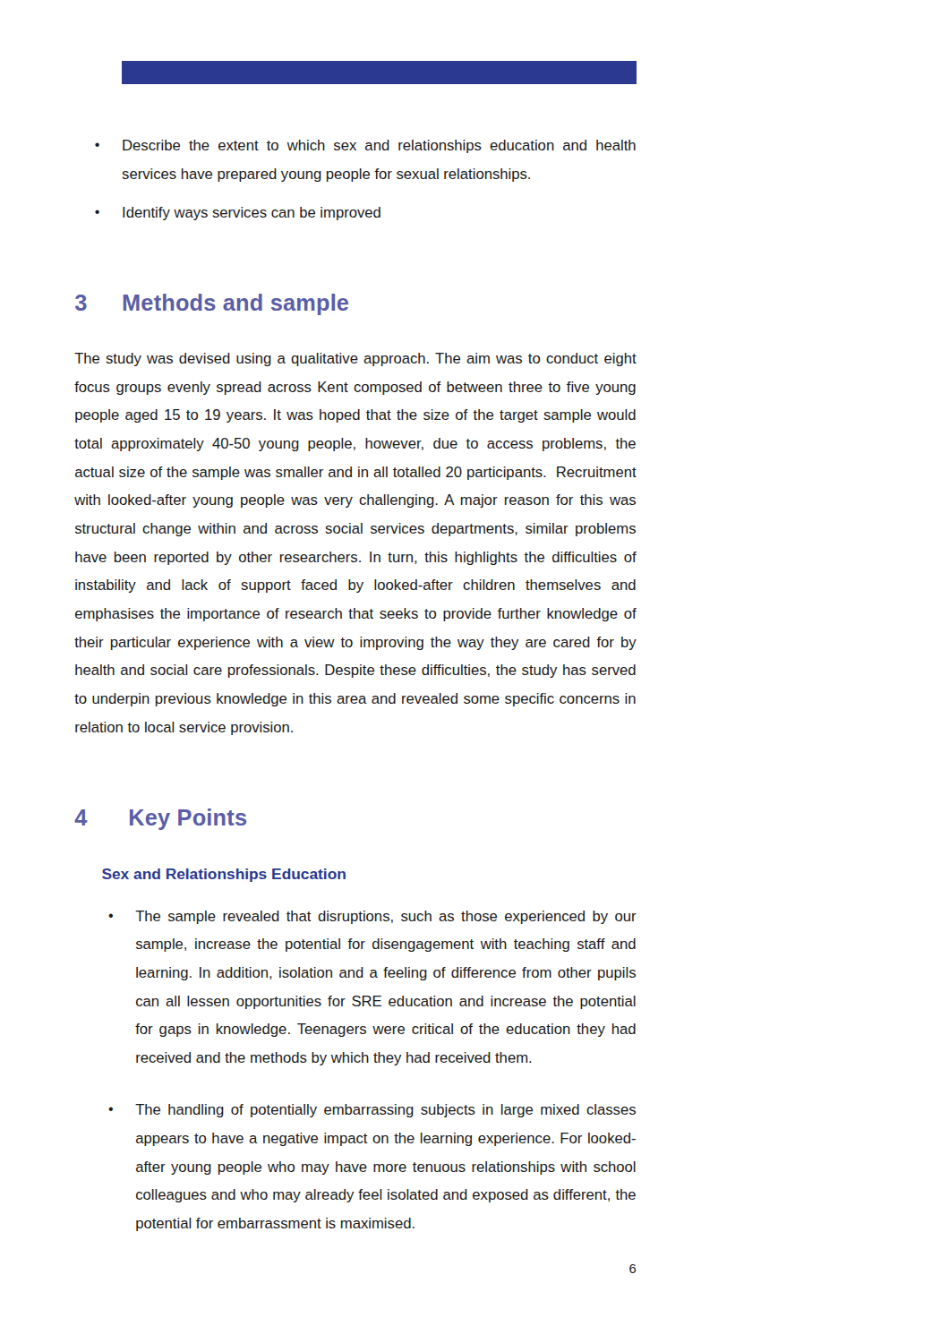Describe the extent to which sex and relationships education and health services have prepared young people for sexual relationships.
Identify ways services can be improved
3 Methods and sample
The study was devised using a qualitative approach. The aim was to conduct eight focus groups evenly spread across Kent composed of between three to five young people aged 15 to 19 years. It was hoped that the size of the target sample would total approximately 40-50 young people, however, due to access problems, the actual size of the sample was smaller and in all totalled 20 participants. Recruitment with looked-after young people was very challenging. A major reason for this was structural change within and across social services departments, similar problems have been reported by other researchers. In turn, this highlights the difficulties of instability and lack of support faced by looked-after children themselves and emphasises the importance of research that seeks to provide further knowledge of their particular experience with a view to improving the way they are cared for by health and social care professionals. Despite these difficulties, the study has served to underpin previous knowledge in this area and revealed some specific concerns in relation to local service provision.
4 Key Points
Sex and Relationships Education
The sample revealed that disruptions, such as those experienced by our sample, increase the potential for disengagement with teaching staff and learning. In addition, isolation and a feeling of difference from other pupils can all lessen opportunities for SRE education and increase the potential for gaps in knowledge. Teenagers were critical of the education they had received and the methods by which they had received them.
The handling of potentially embarrassing subjects in large mixed classes appears to have a negative impact on the learning experience. For looked-after young people who may have more tenuous relationships with school colleagues and who may already feel isolated and exposed as different, the potential for embarrassment is maximised.
6